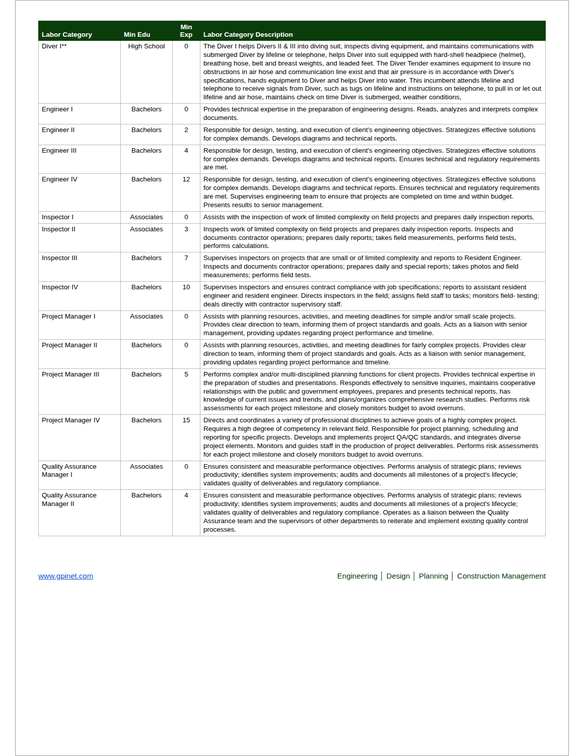| Labor Category | Min Edu | Min Exp | Labor Category Description |
| --- | --- | --- | --- |
| Diver I** | High School | 0 | The Diver I helps Divers II & III into diving suit, inspects diving equipment, and maintains communications with submerged Diver by lifeline or telephone, helps Diver into suit equipped with hard-shell headpiece (helmet), breathing hose, belt and breast weights, and leaded feet. The Diver Tender examines equipment to insure no obstructions in air hose and communication line exist and that air pressure is in accordance with Diver's specifications, hands equipment to Diver and helps Diver into water. This incumbent attends lifeline and telephone to receive signals from Diver, such as tugs on lifeline and instructions on telephone, to pull in or let out lifeline and air hose, maintains check on time Diver is submerged, weather conditions, |
| Engineer I | Bachelors | 0 | Provides technical expertise in the preparation of engineering designs. Reads, analyzes and interprets complex documents. |
| Engineer II | Bachelors | 2 | Responsible for design, testing, and execution of client's engineering objectives. Strategizes effective solutions for complex demands. Develops diagrams and technical reports. |
| Engineer III | Bachelors | 4 | Responsible for design, testing, and execution of client's engineering objectives. Strategizes effective solutions for complex demands. Develops diagrams and technical reports. Ensures technical and regulatory requirements are met. |
| Engineer IV | Bachelors | 12 | Responsible for design, testing, and execution of client's engineering objectives. Strategizes effective solutions for complex demands. Develops diagrams and technical reports. Ensures technical and regulatory requirements are met. Supervises engineering team to ensure that projects are completed on time and within budget. Presents results to senior management. |
| Inspector I | Associates | 0 | Assists with the inspection of work of limited complexity on field projects and prepares daily inspection reports. |
| Inspector II | Associates | 3 | Inspects work of limited complexity on field projects and prepares daily inspection reports. Inspects and documents contractor operations; prepares daily reports; takes field measurements, performs field tests, performs calculations. |
| Inspector III | Bachelors | 7 | Supervises inspectors on projects that are small or of limited complexity and reports to Resident Engineer. Inspects and documents contractor operations; prepares daily and special reports; takes photos and field measurements; performs field tests. |
| Inspector IV | Bachelors | 10 | Supervises inspectors and ensures contract compliance with job specifications; reports to assistant resident engineer and resident engineer. Directs inspectors in the field; assigns field staff to tasks; monitors field- testing; deals directly with contractor supervisory staff. |
| Project Manager I | Associates | 0 | Assists with planning resources, activities, and meeting deadlines for simple and/or small scale projects. Provides clear direction to team, informing them of project standards and goals. Acts as a liaison with senior management, providing updates regarding project performance and timeline. |
| Project Manager II | Bachelors | 0 | Assists with planning resources, activities, and meeting deadlines for fairly complex projects. Provides clear direction to team, informing them of project standards and goals. Acts as a liaison with senior management, providing updates regarding project performance and timeline. |
| Project Manager III | Bachelors | 5 | Performs complex and/or multi-disciplined planning functions for client projects. Provides technical expertise in the preparation of studies and presentations. Responds effectively to sensitive inquiries, maintains cooperative relationships with the public and government employees, prepares and presents technical reports, has knowledge of current issues and trends, and plans/organizes comprehensive research studies. Performs risk assessments for each project milestone and closely monitors budget to avoid overruns. |
| Project Manager IV | Bachelors | 15 | Directs and coordinates a variety of professional disciplines to achieve goals of a highly complex project. Requires a high degree of competency in relevant field. Responsible for project planning, scheduling and reporting for specific projects. Develops and implements project QA/QC standards, and integrates diverse project elements. Monitors and guides staff in the production of project deliverables. Performs risk assessments for each project milestone and closely monitors budget to avoid overruns. |
| Quality Assurance Manager I | Associates | 0 | Ensures consistent and measurable performance objectives. Performs analysis of strategic plans; reviews productivity; identifies system improvements; audits and documents all milestones of a project's lifecycle; validates quality of deliverables and regulatory compliance. |
| Quality Assurance Manager II | Bachelors | 4 | Ensures consistent and measurable performance objectives. Performs analysis of strategic plans; reviews productivity; identifies system improvements; audits and documents all milestones of a project's lifecycle; validates quality of deliverables and regulatory compliance. Operates as a liaison between the Quality Assurance team and the supervisors of other departments to reiterate and implement existing quality control processes. |
www.gpinet.com
Engineering │ Design │ Planning │ Construction Management